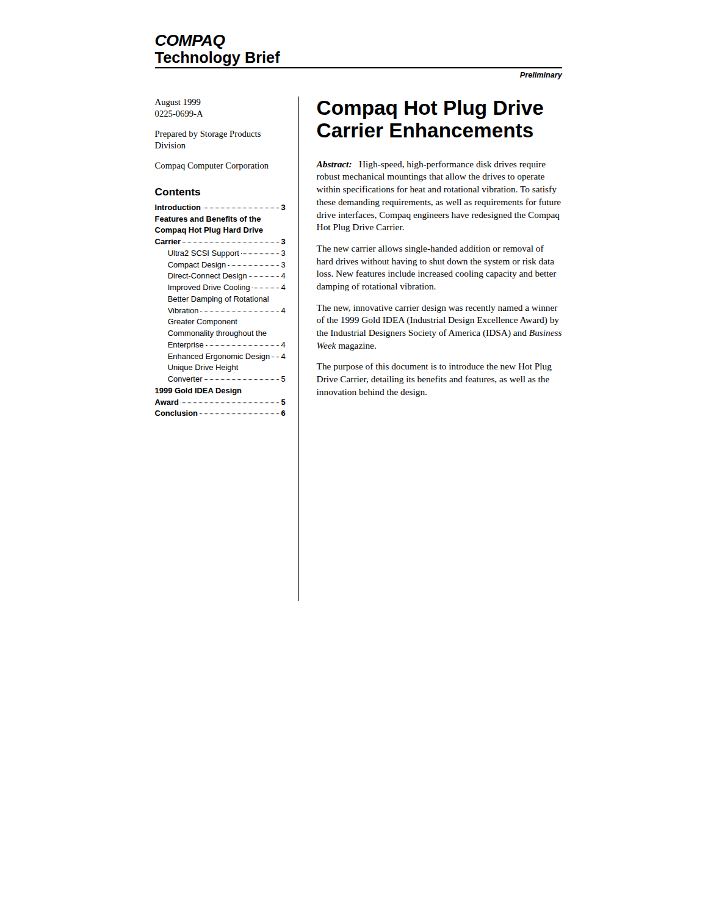COMPAQ
Technology Brief
Preliminary
August 1999
0225-0699-A
Prepared by Storage Products Division
Compaq Computer Corporation
Contents
Introduction 3
Features and Benefits of the
Compaq Hot Plug Hard Drive
Carrier 3
Ultra2 SCSI Support 3
Compact Design 3
Direct-Connect Design 4
Improved Drive Cooling 4
Better Damping of Rotational
Vibration 4
Greater Component
Commonality throughout the
Enterprise 4
Enhanced Ergonomic Design 4
Unique Drive Height
Converter 5
1999 Gold IDEA Design
Award 5
Conclusion 6
Compaq Hot Plug Drive Carrier Enhancements
Abstract: High-speed, high-performance disk drives require robust mechanical mountings that allow the drives to operate within specifications for heat and rotational vibration. To satisfy these demanding requirements, as well as requirements for future drive interfaces, Compaq engineers have redesigned the Compaq Hot Plug Drive Carrier.
The new carrier allows single-handed addition or removal of hard drives without having to shut down the system or risk data loss. New features include increased cooling capacity and better damping of rotational vibration.
The new, innovative carrier design was recently named a winner of the 1999 Gold IDEA (Industrial Design Excellence Award) by the Industrial Designers Society of America (IDSA) and Business Week magazine.
The purpose of this document is to introduce the new Hot Plug Drive Carrier, detailing its benefits and features, as well as the innovation behind the design.